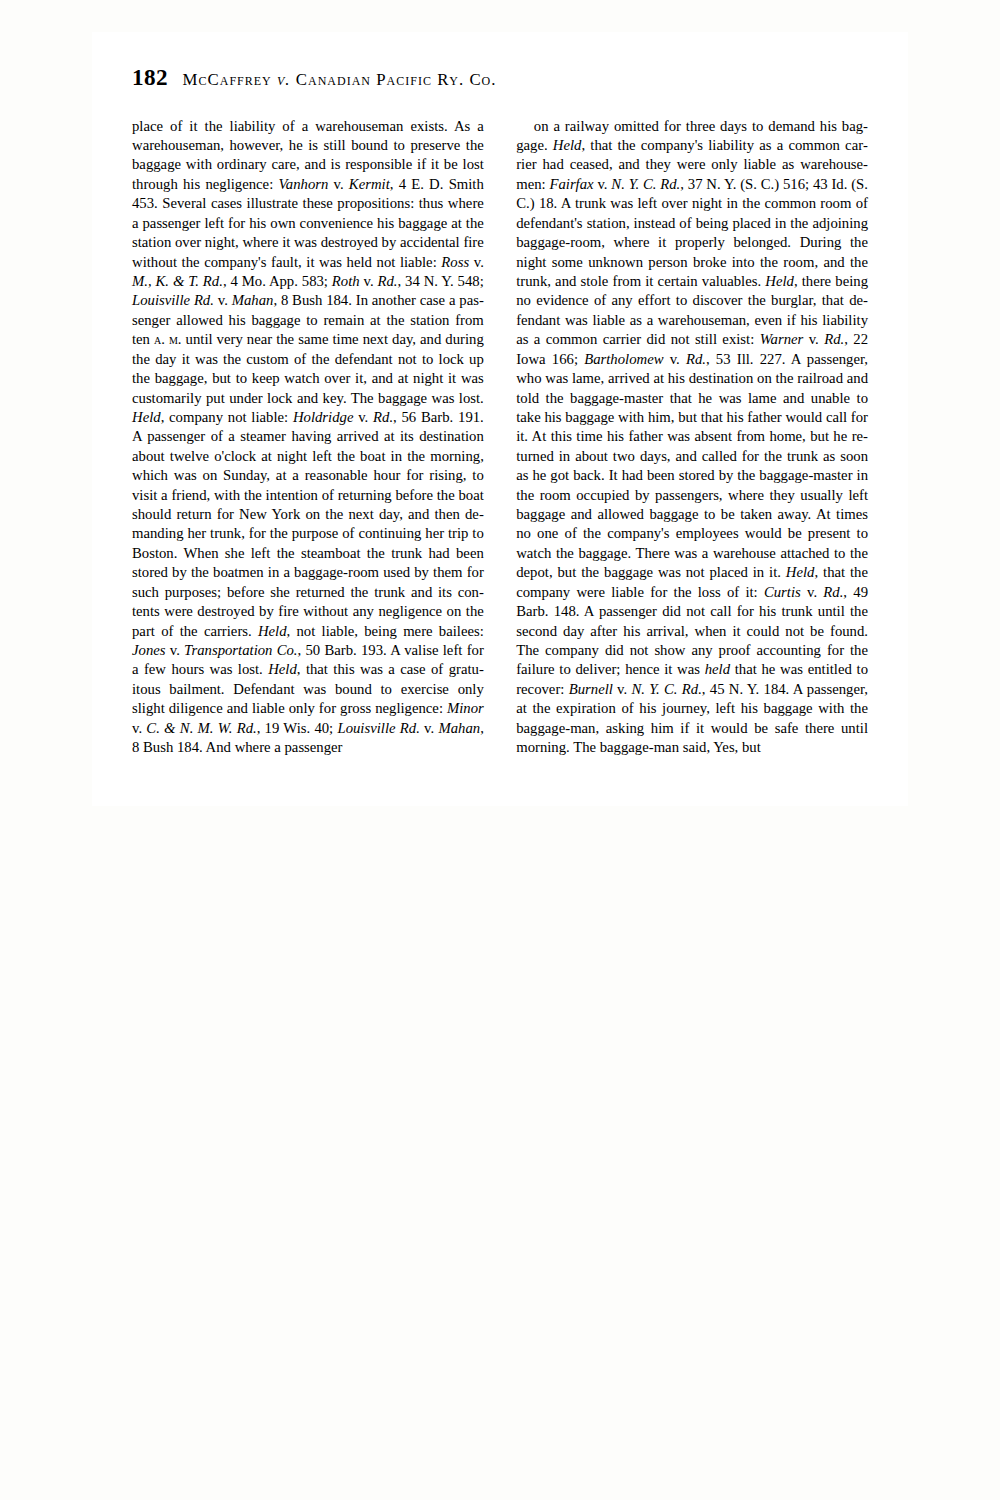182 McCaffrey v. Canadian Pacific Ry. Co.
place of it the liability of a warehouseman exists. As a warehouseman, however, he is still bound to preserve the baggage with ordinary care, and is responsible if it be lost through his negligence: Vanhorn v. Kermit, 4 E. D. Smith 453. Several cases illustrate these propositions: thus where a passenger left for his own convenience his baggage at the station over night, where it was destroyed by accidental fire without the company's fault, it was held not liable: Ross v. M., K. & T. Rd., 4 Mo. App. 583; Roth v. Rd., 34 N. Y. 548; Louisville Rd. v. Mahan, 8 Bush 184. In another case a passenger allowed his baggage to remain at the station from ten a. m. until very near the same time next day, and during the day it was the custom of the defendant not to lock up the baggage, but to keep watch over it, and at night it was customarily put under lock and key. The baggage was lost. Held, company not liable: Holdridge v. Rd., 56 Barb. 191. A passenger of a steamer having arrived at its destination about twelve o'clock at night left the boat in the morning, which was on Sunday, at a reasonable hour for rising, to visit a friend, with the intention of returning before the boat should return for New York on the next day, and then demanding her trunk, for the purpose of continuing her trip to Boston. When she left the steamboat the trunk had been stored by the boatmen in a baggage-room used by them for such purposes; before she returned the trunk and its contents were destroyed by fire without any negligence on the part of the carriers. Held, not liable, being mere bailees: Jones v. Transportation Co., 50 Barb. 193. A valise left for a few hours was lost. Held, that this was a case of gratuitous bailment. Defendant was bound to exercise only slight diligence and liable only for gross negligence: Minor v. C. & N. M. W. Rd., 19 Wis. 40; Louisville Rd. v. Mahan, 8 Bush 184. And where a passenger
on a railway omitted for three days to demand his baggage. Held, that the company's liability as a common carrier had ceased, and they were only liable as warehousemen: Fairfax v. N. Y. C. Rd., 37 N. Y. (S. C.) 516; 43 Id. (S. C.) 18. A trunk was left over night in the common room of defendant's station, instead of being placed in the adjoining baggage-room, where it properly belonged. During the night some unknown person broke into the room, and the trunk, and stole from it certain valuables. Held, there being no evidence of any effort to discover the burglar, that defendant was liable as a warehouseman, even if his liability as a common carrier did not still exist: Warner v. Rd., 22 Iowa 166; Bartholomew v. Rd., 53 Ill. 227. A passenger, who was lame, arrived at his destination on the railroad and told the baggage-master that he was lame and unable to take his baggage with him, but that his father would call for it. At this time his father was absent from home, but he returned in about two days, and called for the trunk as soon as he got back. It had been stored by the baggage-master in the room occupied by passengers, where they usually left baggage and allowed baggage to be taken away. At times no one of the company's employees would be present to watch the baggage. There was a warehouse attached to the depot, but the baggage was not placed in it. Held, that the company were liable for the loss of it: Curtis v. Rd., 49 Barb. 148. A passenger did not call for his trunk until the second day after his arrival, when it could not be found. The company did not show any proof accounting for the failure to deliver; hence it was held that he was entitled to recover: Burnell v. N. Y. C. Rd., 45 N. Y. 184. A passenger, at the expiration of his journey, left his baggage with the baggage-man, asking him if it would be safe there until morning. The baggage-man said, Yes, but